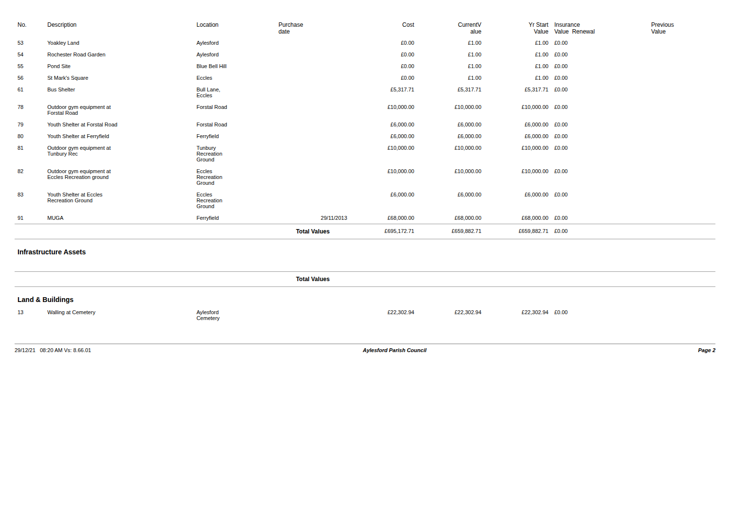| No. | Description | Location | Purchase date | Cost | CurrentV alue | Yr Start Value | Insurance Value Renewal | Previous Value |
| --- | --- | --- | --- | --- | --- | --- | --- | --- |
| 53 | Yoakley Land | Aylesford | | £0.00 | £1.00 | £1.00 | £0.00 | |
| 54 | Rochester Road Garden | Aylesford | | £0.00 | £1.00 | £1.00 | £0.00 | |
| 55 | Pond Site | Blue Bell Hill | | £0.00 | £1.00 | £1.00 | £0.00 | |
| 56 | St Mark's Square | Eccles | | £0.00 | £1.00 | £1.00 | £0.00 | |
| 61 | Bus Shelter | Bull Lane, Eccles | | £5,317.71 | £5,317.71 | £5,317.71 | £0.00 | |
| 78 | Outdoor gym equipment at Forstal Road | Forstal Road | | £10,000.00 | £10,000.00 | £10,000.00 | £0.00 | |
| 79 | Youth Shelter at Forstal Road | Forstal Road | | £6,000.00 | £6,000.00 | £6,000.00 | £0.00 | |
| 80 | Youth Shelter at Ferryfield | Ferryfield | | £6,000.00 | £6,000.00 | £6,000.00 | £0.00 | |
| 81 | Outdoor gym equipment at Tunbury Rec | Tunbury Recreation Ground | | £10,000.00 | £10,000.00 | £10,000.00 | £0.00 | |
| 82 | Outdoor gym equipment at Eccles Recreation ground | Eccles Recreation Ground | | £10,000.00 | £10,000.00 | £10,000.00 | £0.00 | |
| 83 | Youth Shelter at Eccles Recreation Ground | Eccles Recreation Ground | | £6,000.00 | £6,000.00 | £6,000.00 | £0.00 | |
| 91 | MUGA | Ferryfield | 29/11/2013 | £68,000.00 | £68,000.00 | £68,000.00 | £0.00 | |
| | Total Values | £695,172.71 | £659,882.71 | £659,882.71 | £0.00 | |
| Infrastructure Assets |
| | Total Values | |
| Land & Buildings |
| 13 | Walling at Cemetery | Aylesford Cemetery | | £22,302.94 | £22,302.94 | £22,302.94 | £0.00 | |
29/12/21 08:20 AM Vs: 8.66.01
Aylesford Parish Council
Page 2